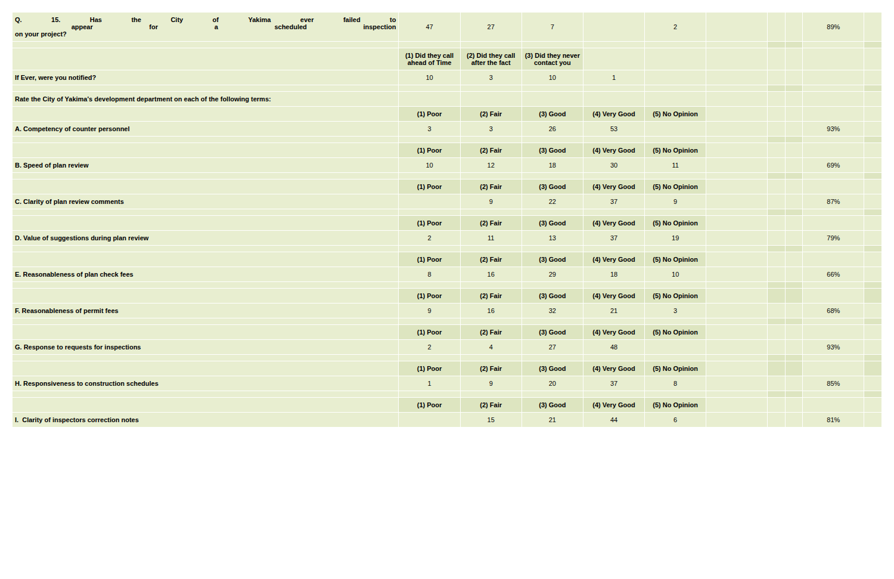| Q. 15. Has the City of Yakima ever failed to appear for a scheduled inspection on your project? | 47 | 27 | 7 | | 2 | | | | 89% | |
| | (1) Did they call ahead of Time | (2) Did they call after the fact | (3) Did they never contact you | | | | | | | |
| If Ever, were you notified? | 10 | 3 | 10 | 1 | | | | | | |
| Rate the City of Yakima's development department on each of the following terms: | | | | | | | | | | |
| | (1) Poor | (2) Fair | (3) Good | (4) Very Good | (5) No Opinion | | | | | |
| A. Competency of counter personnel | 3 | 3 | 26 | 53 | | | | | 93% | |
| | (1) Poor | (2) Fair | (3) Good | (4) Very Good | (5) No Opinion | | | | | |
| B. Speed of plan review | 10 | 12 | 18 | 30 | 11 | | | | 69% | |
| | (1) Poor | (2) Fair | (3) Good | (4) Very Good | (5) No Opinion | | | | | |
| C. Clarity of plan review comments | | 9 | 22 | 37 | 9 | | | | 87% | |
| | (1) Poor | (2) Fair | (3) Good | (4) Very Good | (5) No Opinion | | | | | |
| D. Value of suggestions during plan review | 2 | 11 | 13 | 37 | 19 | | | | 79% | |
| | (1) Poor | (2) Fair | (3) Good | (4) Very Good | (5) No Opinion | | | | | |
| E. Reasonableness of plan check fees | 8 | 16 | 29 | 18 | 10 | | | | 66% | |
| | (1) Poor | (2) Fair | (3) Good | (4) Very Good | (5) No Opinion | | | | | |
| F. Reasonableness of permit fees | 9 | 16 | 32 | 21 | 3 | | | | 68% | |
| | (1) Poor | (2) Fair | (3) Good | (4) Very Good | (5) No Opinion | | | | | |
| G. Response to requests for inspections | 2 | 4 | 27 | 48 | | | | | 93% | |
| | (1) Poor | (2) Fair | (3) Good | (4) Very Good | (5) No Opinion | | | | | |
| H. Responsiveness to construction schedules | 1 | 9 | 20 | 37 | 8 | | | | 85% | |
| | (1) Poor | (2) Fair | (3) Good | (4) Very Good | (5) No Opinion | | | | | |
| I. Clarity of inspectors correction notes | | 15 | 21 | 44 | 6 | | | | 81% | |